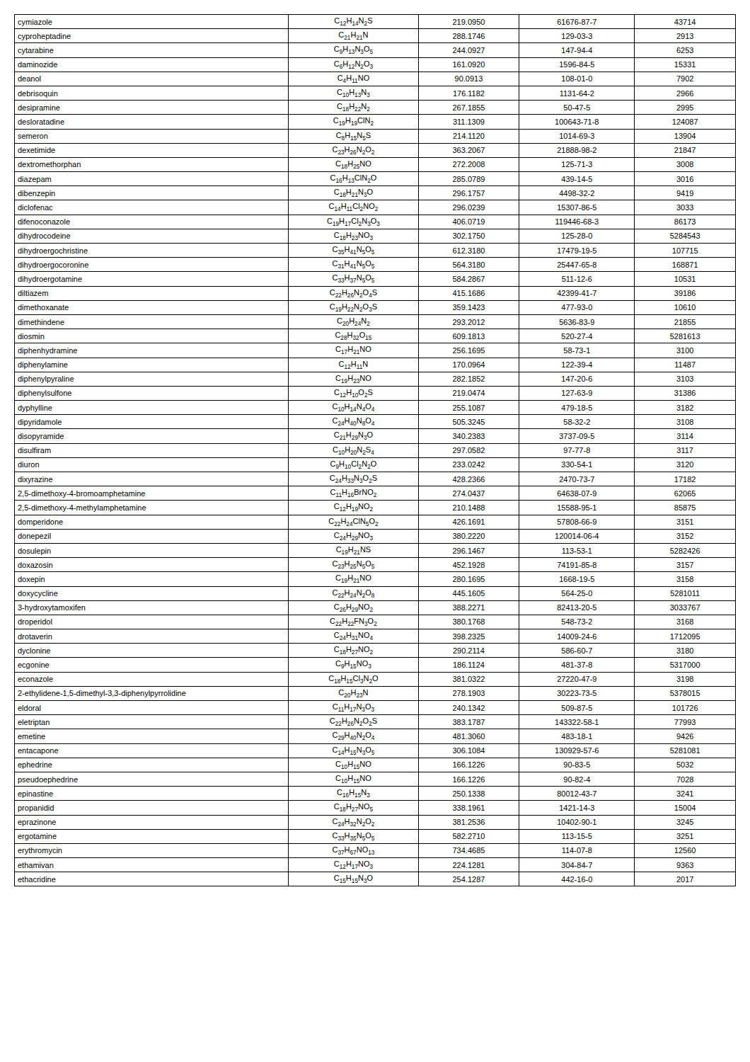| cymiazole | C 12 H 14 N 2 S | 219.0950 | 61676-87-7 | 43714 |
| cyproheptadine | C 21 H 21 N | 288.1746 | 129-03-3 | 2913 |
| cytarabine | C 9 H 13 N 3 O 5 | 244.0927 | 147-94-4 | 6253 |
| daminozide | C 6 H 12 N 2 O 3 | 161.0920 | 1596-84-5 | 15331 |
| deanol | C 4 H 11 NO | 90.0913 | 108-01-0 | 7902 |
| debrisoquin | C 10 H 13 N 3 | 176.1182 | 1131-64-2 | 2966 |
| desipramine | C 18 H 22 N 2 | 267.1855 | 50-47-5 | 2995 |
| desloratadine | C 19 H 19 ClN 2 | 311.1309 | 100643-71-8 | 124087 |
| semeron | C 8 H 15 N 5 S | 214.1120 | 1014-69-3 | 13904 |
| dexetimide | C 23 H 26 N 2 O 2 | 363.2067 | 21888-98-2 | 21847 |
| dextromethorphan | C 18 H 25 NO | 272.2008 | 125-71-3 | 3008 |
| diazepam | C 16 H 13 ClN 2 O | 285.0789 | 439-14-5 | 3016 |
| dibenzepin | C 18 H 21 N 3 O | 296.1757 | 4498-32-2 | 9419 |
| diclofenac | C 14 H 11 Cl 2 NO 2 | 296.0239 | 15307-86-5 | 3033 |
| difenoconazole | C 19 H 17 Cl 2 N 3 O 3 | 406.0719 | 119446-68-3 | 86173 |
| dihydrocodeine | C 18 H 23 NO 3 | 302.1750 | 125-28-0 | 5284543 |
| dihydroergochristine | C 35 H 41 N 5 O 5 | 612.3180 | 17479-19-5 | 107715 |
| dihydroergocoronine | C 31 H 41 N 5 O 5 | 564.3180 | 25447-65-8 | 168871 |
| dihydroergotamine | C 33 H 37 N 5 O 5 | 584.2867 | 511-12-6 | 10531 |
| diltiazem | C 22 H 26 N 2 O 4 S | 415.1686 | 42399-41-7 | 39186 |
| dimethoxanate | C 19 H 22 N 2 O 3 S | 359.1423 | 477-93-0 | 10610 |
| dimethindene | C 20 H 24 N 2 | 293.2012 | 5636-83-9 | 21855 |
| diosmin | C 28 H 32 O 15 | 609.1813 | 520-27-4 | 5281613 |
| diphenhydramine | C 17 H 21 NO | 256.1695 | 58-73-1 | 3100 |
| diphenylamine | C 12 H 11 N | 170.0964 | 122-39-4 | 11487 |
| diphenylpyraline | C 19 H 23 NO | 282.1852 | 147-20-6 | 3103 |
| diphenylsulfone | C 12 H 10 O 2 S | 219.0474 | 127-63-9 | 31386 |
| dyphylline | C 10 H 14 N 4 O 4 | 255.1087 | 479-18-5 | 3182 |
| dipyridamole | C 24 H 40 N 8 O 4 | 505.3245 | 58-32-2 | 3108 |
| disopyramide | C 21 H 29 N 3 O | 340.2383 | 3737-09-5 | 3114 |
| disulfiram | C 10 H 20 N 2 S 4 | 297.0582 | 97-77-8 | 3117 |
| diuron | C 9 H 10 Cl 2 N 2 O | 233.0242 | 330-54-1 | 3120 |
| dixyrazine | C 24 H 33 N 3 O 2 S | 428.2366 | 2470-73-7 | 17182 |
| 2,5-dimethoxy-4-bromoamphetamine | C 11 H 16 BrNO 2 | 274.0437 | 64638-07-9 | 62065 |
| 2,5-dimethoxy-4-methylamphetamine | C 12 H 19 NO 2 | 210.1488 | 15588-95-1 | 85875 |
| domperidone | C 22 H 24 ClN 5 O 2 | 426.1691 | 57808-66-9 | 3151 |
| donepezil | C 24 H 29 NO 3 | 380.2220 | 120014-06-4 | 3152 |
| dosulepin | C 19 H 21 NS | 296.1467 | 113-53-1 | 5282426 |
| doxazosin | C 23 H 25 N 5 O 5 | 452.1928 | 74191-85-8 | 3157 |
| doxepin | C 19 H 21 NO | 280.1695 | 1668-19-5 | 3158 |
| doxycycline | C 22 H 24 N 2 O 8 | 445.1605 | 564-25-0 | 5281011 |
| 3-hydroxytamoxifen | C 26 H 29 NO 2 | 388.2271 | 82413-20-5 | 3033767 |
| droperidol | C 22 H 22 FN 3 O 2 | 380.1768 | 548-73-2 | 3168 |
| drotaverin | C 24 H 31 NO 4 | 398.2325 | 14009-24-6 | 1712095 |
| dyclonine | C 18 H 27 NO 2 | 290.2114 | 586-60-7 | 3180 |
| ecgonine | C 9 H 15 NO 3 | 186.1124 | 481-37-8 | 5317000 |
| econazole | C 18 H 15 Cl 3 N 2 O | 381.0322 | 27220-47-9 | 3198 |
| 2-ethylidene-1,5-dimethyl-3,3-diphenylpyrrolidine | C 20 H 23 N | 278.1903 | 30223-73-5 | 5378015 |
| eldoral | C 11 H 17 N 3 O 3 | 240.1342 | 509-87-5 | 101726 |
| eletriptan | C 22 H 26 N 2 O 2 S | 383.1787 | 143322-58-1 | 77993 |
| emetine | C 29 H 40 N 2 O 4 | 481.3060 | 483-18-1 | 9426 |
| entacapone | C 14 H 15 N 3 O 5 | 306.1084 | 130929-57-6 | 5281081 |
| ephedrine | C 10 H 15 NO | 166.1226 | 90-83-5 | 5032 |
| pseudoephedrine | C 10 H 15 NO | 166.1226 | 90-82-4 | 7028 |
| epinastine | C 16 H 15 N 3 | 250.1338 | 80012-43-7 | 3241 |
| propanidid | C 18 H 27 NO 5 | 338.1961 | 1421-14-3 | 15004 |
| eprazinone | C 24 H 32 N 2 O 2 | 381.2536 | 10402-90-1 | 3245 |
| ergotamine | C 33 H 35 N 5 O 5 | 582.2710 | 113-15-5 | 3251 |
| erythromycin | C 37 H 67 NO 13 | 734.4685 | 114-07-8 | 12560 |
| ethamivan | C 12 H 17 NO 3 | 224.1281 | 304-84-7 | 9363 |
| ethacridine | C 15 H 15 N 3 O | 254.1287 | 442-16-0 | 2017 |